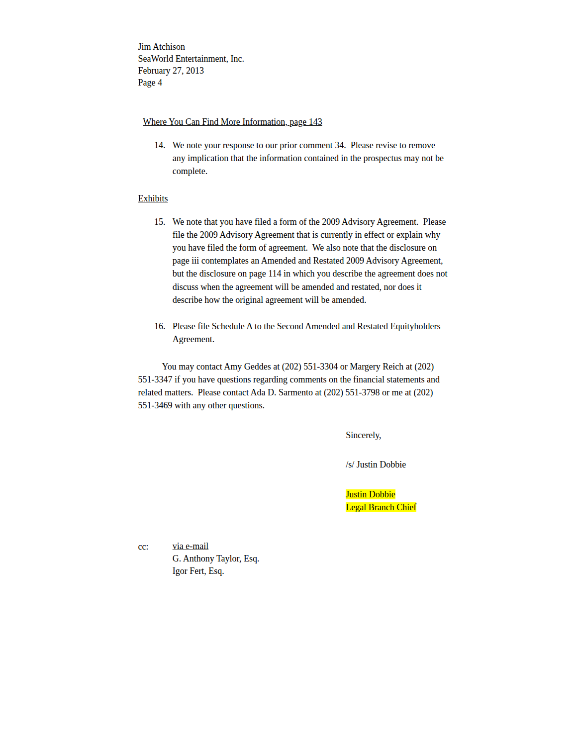Jim Atchison
SeaWorld Entertainment, Inc.
February 27, 2013
Page 4
Where You Can Find More Information, page 143
We note your response to our prior comment 34. Please revise to remove any implication that the information contained in the prospectus may not be complete.
Exhibits
We note that you have filed a form of the 2009 Advisory Agreement. Please file the 2009 Advisory Agreement that is currently in effect or explain why you have filed the form of agreement. We also note that the disclosure on page iii contemplates an Amended and Restated 2009 Advisory Agreement, but the disclosure on page 114 in which you describe the agreement does not discuss when the agreement will be amended and restated, nor does it describe how the original agreement will be amended.
Please file Schedule A to the Second Amended and Restated Equityholders Agreement.
You may contact Amy Geddes at (202) 551-3304 or Margery Reich at (202) 551-3347 if you have questions regarding comments on the financial statements and related matters. Please contact Ada D. Sarmento at (202) 551-3798 or me at (202) 551-3469 with any other questions.
Sincerely,
/s/ Justin Dobbie
Justin Dobbie
Legal Branch Chief
cc:
via e-mail
G. Anthony Taylor, Esq.
Igor Fert, Esq.